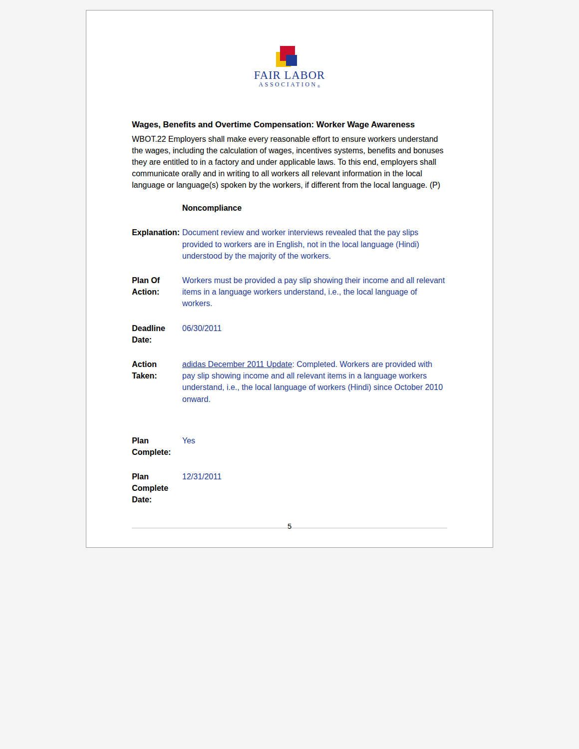FAIR LABOR
ASSOCIATION®
Wages, Benefits and Overtime Compensation: Worker Wage Awareness
WBOT.22 Employers shall make every reasonable effort to ensure workers understand the wages, including the calculation of wages, incentives systems, benefits and bonuses they are entitled to in a factory and under applicable laws. To this end, employers shall communicate orally and in writing to all workers all relevant information in the local language or language(s) spoken by the workers, if different from the local language. (P)
Noncompliance
| Explanation: | Document review and worker interviews revealed that the pay slips provided to workers are in English, not in the local language (Hindi) understood by the majority of the workers. |
| Plan Of Action: | Workers must be provided a pay slip showing their income and all relevant items in a language workers understand, i.e., the local language of workers. |
| Deadline Date: | 06/30/2011 |
| Action Taken: | adidas December 2011 Update : Completed. Workers are provided with pay slip showing income and all relevant items in a language workers understand, i.e., the local language of workers (Hindi) since October 2010 onward. |
| Plan Complete: | Yes |
| Plan Complete Date: | 12/31/2011 |
5